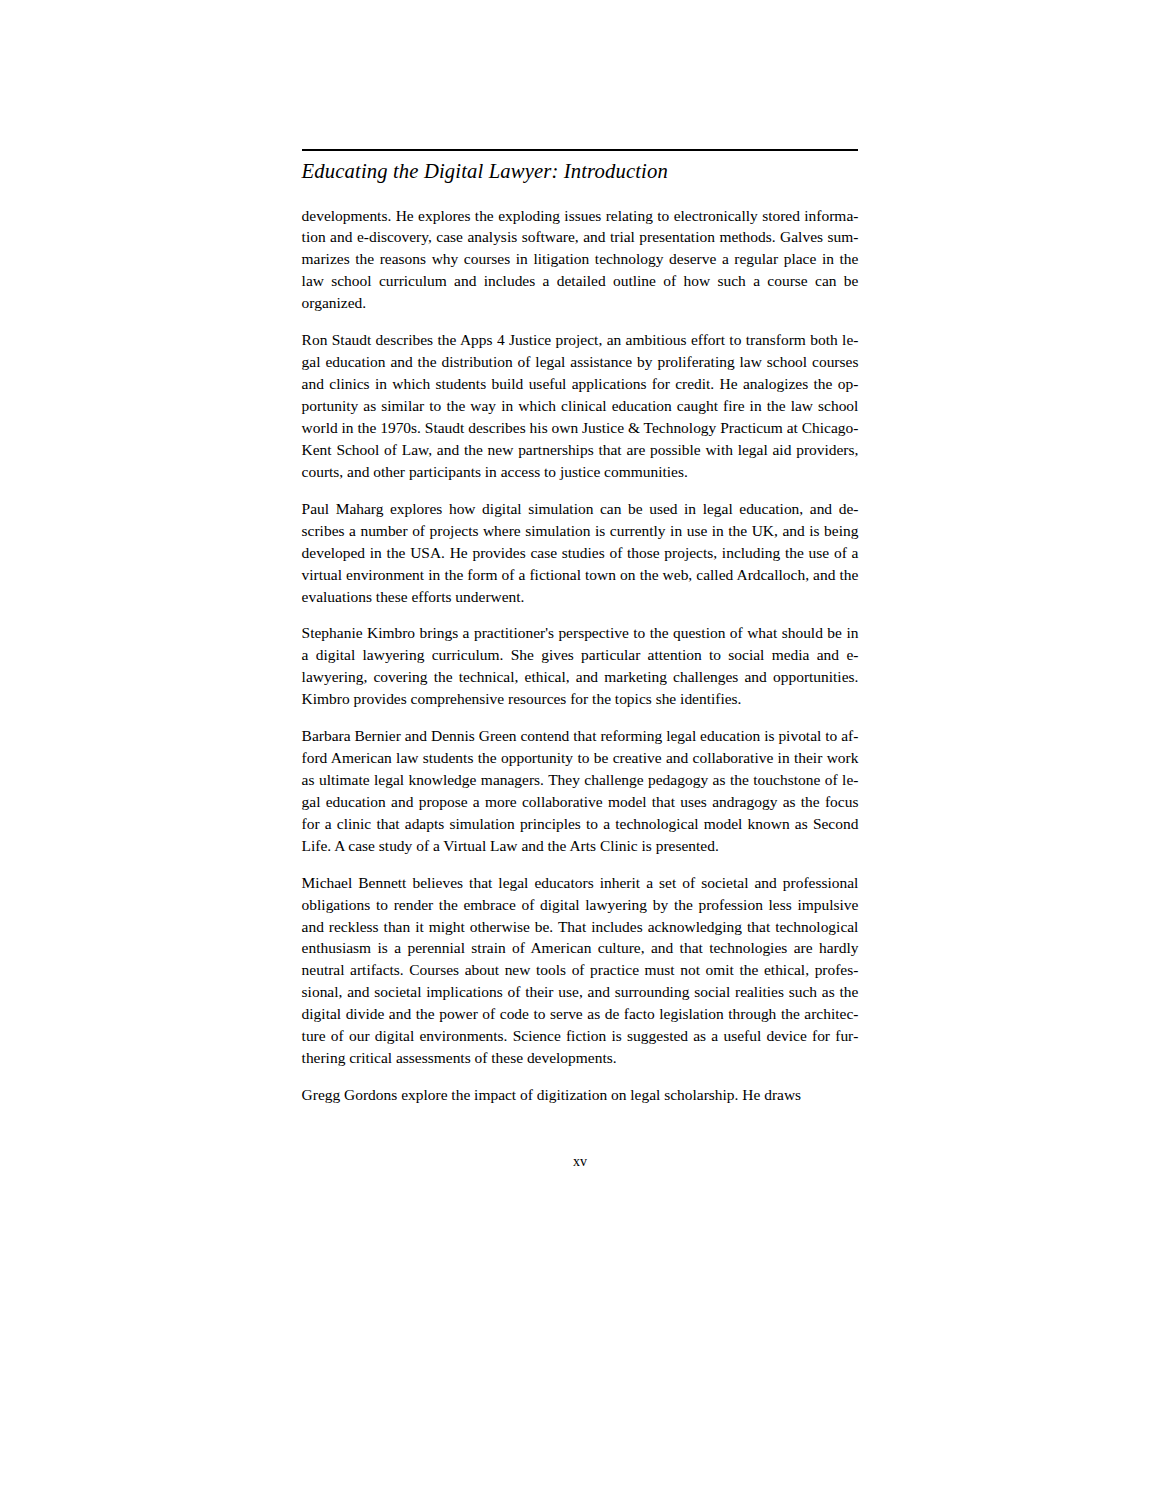Educating the Digital Lawyer: Introduction
developments. He explores the exploding issues relating to electronically stored information and e-discovery, case analysis software, and trial presentation methods. Galves summarizes the reasons why courses in litigation technology deserve a regular place in the law school curriculum and includes a detailed outline of how such a course can be organized.
Ron Staudt describes the Apps 4 Justice project, an ambitious effort to transform both legal education and the distribution of legal assistance by proliferating law school courses and clinics in which students build useful applications for credit. He analogizes the opportunity as similar to the way in which clinical education caught fire in the law school world in the 1970s. Staudt describes his own Justice & Technology Practicum at Chicago-Kent School of Law, and the new partnerships that are possible with legal aid providers, courts, and other participants in access to justice communities.
Paul Maharg explores how digital simulation can be used in legal education, and describes a number of projects where simulation is currently in use in the UK, and is being developed in the USA. He provides case studies of those projects, including the use of a virtual environment in the form of a fictional town on the web, called Ardcalloch, and the evaluations these efforts underwent.
Stephanie Kimbro brings a practitioner's perspective to the question of what should be in a digital lawyering curriculum. She gives particular attention to social media and e-lawyering, covering the technical, ethical, and marketing challenges and opportunities. Kimbro provides comprehensive resources for the topics she identifies.
Barbara Bernier and Dennis Green contend that reforming legal education is pivotal to afford American law students the opportunity to be creative and collaborative in their work as ultimate legal knowledge managers. They challenge pedagogy as the touchstone of legal education and propose a more collaborative model that uses andragogy as the focus for a clinic that adapts simulation principles to a technological model known as Second Life. A case study of a Virtual Law and the Arts Clinic is presented.
Michael Bennett believes that legal educators inherit a set of societal and professional obligations to render the embrace of digital lawyering by the profession less impulsive and reckless than it might otherwise be. That includes acknowledging that technological enthusiasm is a perennial strain of American culture, and that technologies are hardly neutral artifacts. Courses about new tools of practice must not omit the ethical, professional, and societal implications of their use, and surrounding social realities such as the digital divide and the power of code to serve as de facto legislation through the architecture of our digital environments. Science fiction is suggested as a useful device for furthering critical assessments of these developments.
Gregg Gordons explore the impact of digitization on legal scholarship. He draws
xv